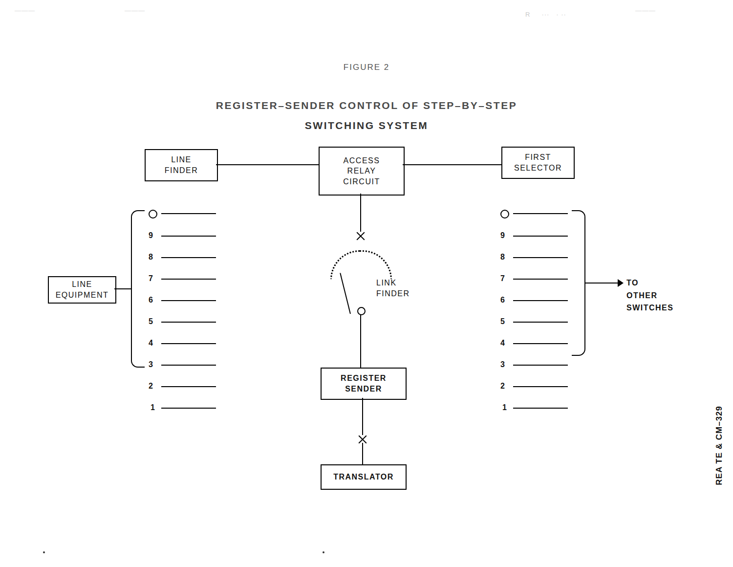———
———
———
R ··· · ··
FIGURE 2
REGISTER–SENDER CONTROL OF STEP–BY–STEP
SWITCHING SYSTEM
LINE
FINDER
ACCESS
RELAY
CIRCUIT
FIRST
SELECTOR
LINE
EQUIPMENT
REGISTER
SENDER
TRANSLATOR
LINK
FINDER
9
8
7
6
5
4
3
2
1
9
8
7
6
5
4
3
2
1
TO
OTHER
SWITCHES
REA TE & CM–329